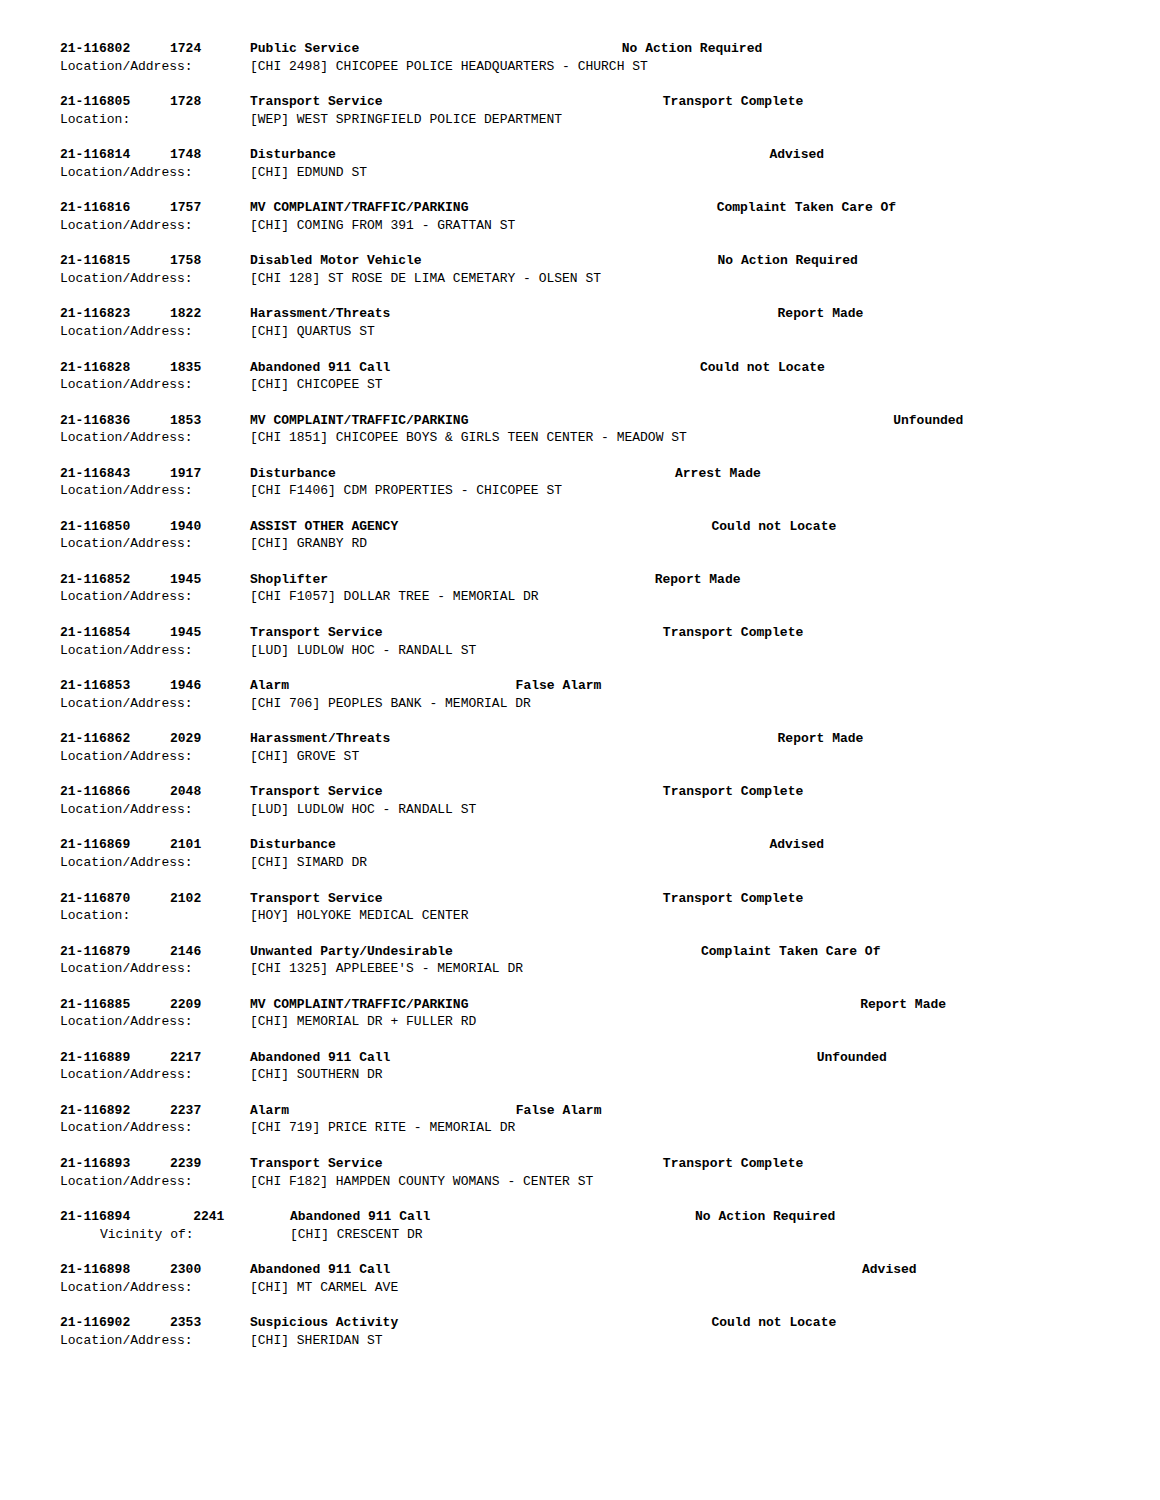| 21-116802 | 1724 | Public Service | No Action Required |
| Location/Address: | [CHI 2498] CHICOPEE POLICE HEADQUARTERS - CHURCH ST |
| 21-116805 | 1728 | Transport Service | Transport Complete |
| Location: | [WEP] WEST SPRINGFIELD POLICE DEPARTMENT |
| 21-116814 | 1748 | Disturbance | Advised |
| Location/Address: | [CHI] EDMUND ST |
| 21-116816 | 1757 | MV COMPLAINT/TRAFFIC/PARKING | Complaint Taken Care Of |
| Location/Address: | [CHI] COMING FROM 391 - GRATTAN ST |
| 21-116815 | 1758 | Disabled Motor Vehicle | No Action Required |
| Location/Address: | [CHI 128] ST ROSE DE LIMA CEMETARY - OLSEN ST |
| 21-116823 | 1822 | Harassment/Threats | Report Made |
| Location/Address: | [CHI] QUARTUS ST |
| 21-116828 | 1835 | Abandoned 911 Call | Could not Locate |
| Location/Address: | [CHI] CHICOPEE ST |
| 21-116836 | 1853 | MV COMPLAINT/TRAFFIC/PARKING | Unfounded |
| Location/Address: | [CHI 1851] CHICOPEE BOYS & GIRLS TEEN CENTER - MEADOW ST |
| 21-116843 | 1917 | Disturbance | Arrest Made |
| Location/Address: | [CHI F1406] CDM PROPERTIES - CHICOPEE ST |
| 21-116850 | 1940 | ASSIST OTHER AGENCY | Could not Locate |
| Location/Address: | [CHI] GRANBY RD |
| 21-116852 | 1945 | Shoplifter | Report Made |
| Location/Address: | [CHI F1057] DOLLAR TREE - MEMORIAL DR |
| 21-116854 | 1945 | Transport Service | Transport Complete |
| Location/Address: | [LUD] LUDLOW HOC - RANDALL ST |
| 21-116853 | 1946 | Alarm | False Alarm |
| Location/Address: | [CHI 706] PEOPLES BANK - MEMORIAL DR |
| 21-116862 | 2029 | Harassment/Threats | Report Made |
| Location/Address: | [CHI] GROVE ST |
| 21-116866 | 2048 | Transport Service | Transport Complete |
| Location/Address: | [LUD] LUDLOW HOC - RANDALL ST |
| 21-116869 | 2101 | Disturbance | Advised |
| Location/Address: | [CHI] SIMARD DR |
| 21-116870 | 2102 | Transport Service | Transport Complete |
| Location: | [HOY] HOLYOKE MEDICAL CENTER |
| 21-116879 | 2146 | Unwanted Party/Undesirable | Complaint Taken Care Of |
| Location/Address: | [CHI 1325] APPLEBEE'S - MEMORIAL DR |
| 21-116885 | 2209 | MV COMPLAINT/TRAFFIC/PARKING | Report Made |
| Location/Address: | [CHI] MEMORIAL DR + FULLER RD |
| 21-116889 | 2217 | Abandoned 911 Call | Unfounded |
| Location/Address: | [CHI] SOUTHERN DR |
| 21-116892 | 2237 | Alarm | False Alarm |
| Location/Address: | [CHI 719] PRICE RITE - MEMORIAL DR |
| 21-116893 | 2239 | Transport Service | Transport Complete |
| Location/Address: | [CHI F182] HAMPDEN COUNTY WOMANS - CENTER ST |
| 21-116894 | 2241 | Abandoned 911 Call | No Action Required |
| Vicinity of: | [CHI] CRESCENT DR |
| 21-116898 | 2300 | Abandoned 911 Call | Advised |
| Location/Address: | [CHI] MT CARMEL AVE |
| 21-116902 | 2353 | Suspicious Activity | Could not Locate |
| Location/Address: | [CHI] SHERIDAN ST |